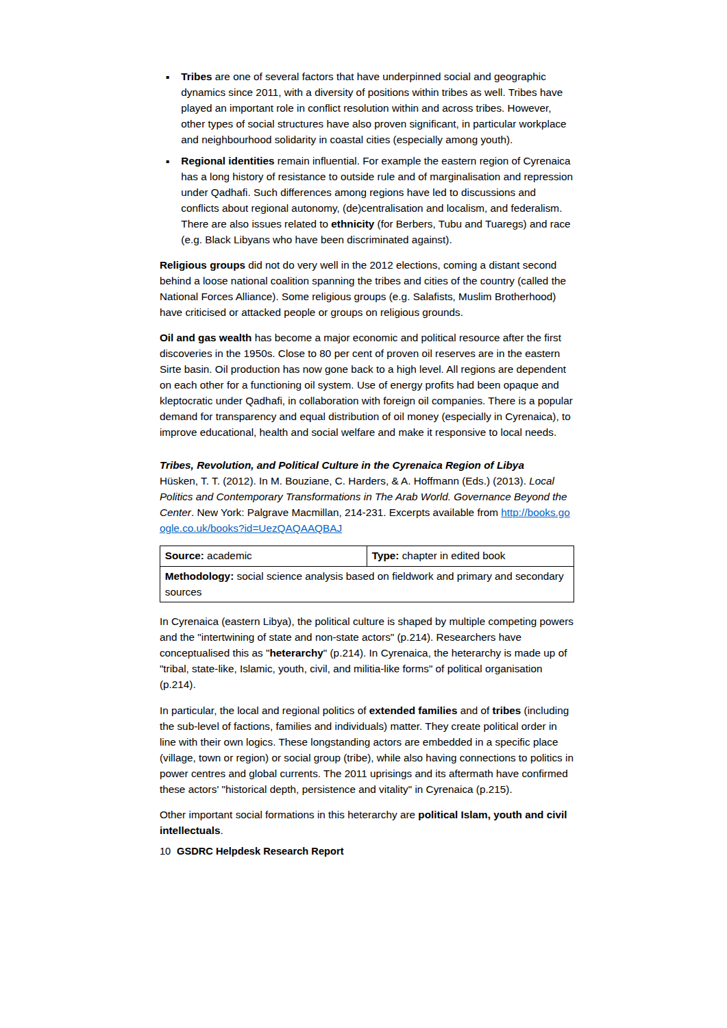Tribes are one of several factors that have underpinned social and geographic dynamics since 2011, with a diversity of positions within tribes as well. Tribes have played an important role in conflict resolution within and across tribes. However, other types of social structures have also proven significant, in particular workplace and neighbourhood solidarity in coastal cities (especially among youth).
Regional identities remain influential. For example the eastern region of Cyrenaica has a long history of resistance to outside rule and of marginalisation and repression under Qadhafi. Such differences among regions have led to discussions and conflicts about regional autonomy, (de)centralisation and localism, and federalism. There are also issues related to ethnicity (for Berbers, Tubu and Tuaregs) and race (e.g. Black Libyans who have been discriminated against).
Religious groups did not do very well in the 2012 elections, coming a distant second behind a loose national coalition spanning the tribes and cities of the country (called the National Forces Alliance). Some religious groups (e.g. Salafists, Muslim Brotherhood) have criticised or attacked people or groups on religious grounds.
Oil and gas wealth has become a major economic and political resource after the first discoveries in the 1950s. Close to 80 per cent of proven oil reserves are in the eastern Sirte basin. Oil production has now gone back to a high level. All regions are dependent on each other for a functioning oil system. Use of energy profits had been opaque and kleptocratic under Qadhafi, in collaboration with foreign oil companies. There is a popular demand for transparency and equal distribution of oil money (especially in Cyrenaica), to improve educational, health and social welfare and make it responsive to local needs.
Tribes, Revolution, and Political Culture in the Cyrenaica Region of Libya
Hüsken, T. T. (2012). In M. Bouziane, C. Harders, & A. Hoffmann (Eds.) (2013). Local Politics and Contemporary Transformations in The Arab World. Governance Beyond the Center. New York: Palgrave Macmillan, 214-231. Excerpts available from http://books.google.co.uk/books?id=UezQAQAAQBAJ
| Source: academic | Type: chapter in edited book |
| Methodology: social science analysis based on fieldwork and primary and secondary sources |
In Cyrenaica (eastern Libya), the political culture is shaped by multiple competing powers and the "intertwining of state and non-state actors" (p.214). Researchers have conceptualised this as "heterarchy" (p.214). In Cyrenaica, the heterarchy is made up of "tribal, state-like, Islamic, youth, civil, and militia-like forms" of political organisation (p.214).
In particular, the local and regional politics of extended families and of tribes (including the sub-level of factions, families and individuals) matter. They create political order in line with their own logics. These longstanding actors are embedded in a specific place (village, town or region) or social group (tribe), while also having connections to politics in power centres and global currents. The 2011 uprisings and its aftermath have confirmed these actors' "historical depth, persistence and vitality" in Cyrenaica (p.215).
Other important social formations in this heterarchy are political Islam, youth and civil intellectuals.
10 GSDRC Helpdesk Research Report